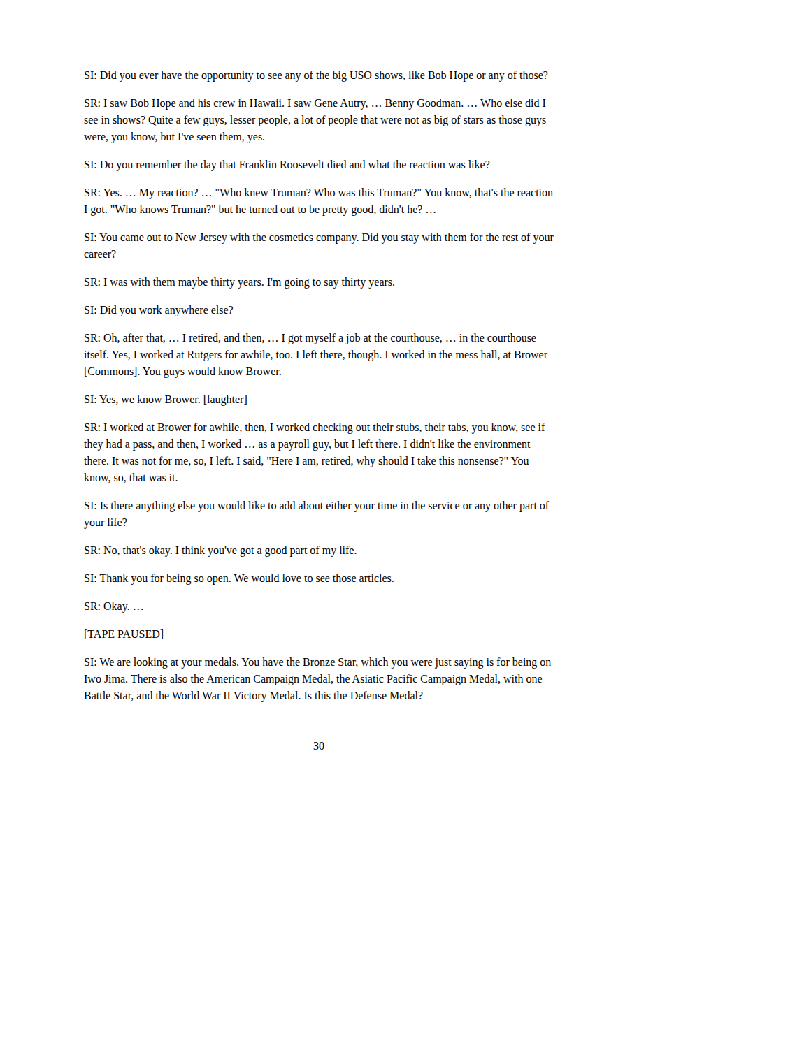SI: Did you ever have the opportunity to see any of the big USO shows, like Bob Hope or any of those?
SR: I saw Bob Hope and his crew in Hawaii. I saw Gene Autry, … Benny Goodman. … Who else did I see in shows? Quite a few guys, lesser people, a lot of people that were not as big of stars as those guys were, you know, but I've seen them, yes.
SI: Do you remember the day that Franklin Roosevelt died and what the reaction was like?
SR: Yes. … My reaction? … "Who knew Truman? Who was this Truman?" You know, that's the reaction I got. "Who knows Truman?" but he turned out to be pretty good, didn't he? …
SI: You came out to New Jersey with the cosmetics company. Did you stay with them for the rest of your career?
SR: I was with them maybe thirty years. I'm going to say thirty years.
SI: Did you work anywhere else?
SR: Oh, after that, … I retired, and then, … I got myself a job at the courthouse, … in the courthouse itself. Yes, I worked at Rutgers for awhile, too. I left there, though. I worked in the mess hall, at Brower [Commons]. You guys would know Brower.
SI: Yes, we know Brower. [laughter]
SR: I worked at Brower for awhile, then, I worked checking out their stubs, their tabs, you know, see if they had a pass, and then, I worked … as a payroll guy, but I left there. I didn't like the environment there. It was not for me, so, I left. I said, "Here I am, retired, why should I take this nonsense?" You know, so, that was it.
SI: Is there anything else you would like to add about either your time in the service or any other part of your life?
SR: No, that's okay. I think you've got a good part of my life.
SI: Thank you for being so open. We would love to see those articles.
SR: Okay. …
[TAPE PAUSED]
SI: We are looking at your medals. You have the Bronze Star, which you were just saying is for being on Iwo Jima. There is also the American Campaign Medal, the Asiatic Pacific Campaign Medal, with one Battle Star, and the World War II Victory Medal. Is this the Defense Medal?
30